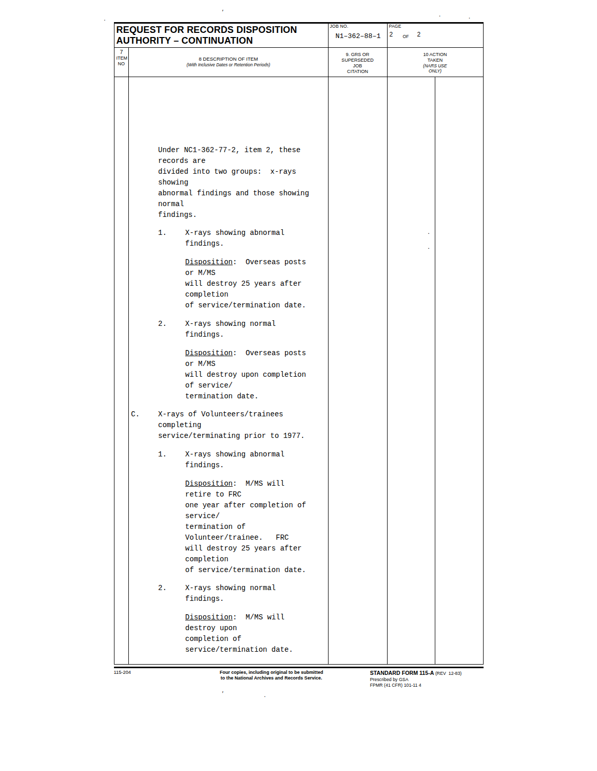.
′
.
.
.
| REQUEST FOR RECORDS DISPOSITION AUTHORITY – CONTINUATION | JOB NO. N1–362–88–1 | PAGE 2 OF 2 |
| 7 ITEM NO | 8 DESCRIPTION OF ITEM (With Inclusive Dates or Retention Periods) | 9. GRS OR SUPERSEDED JOB CITATION | 10 ACTION TAKEN (NARS USE ONLY) |
| | Under NC1-362-77-2, item 2, these records are divided into two groups: x-rays showing abnormal findings and those showing normal findings. 1. X-rays showing abnormal findings. Disposition : Overseas posts or M/MS will destroy 25 years after completion of service/termination date. 2. X-rays showing normal findings. Disposition : Overseas posts or M/MS will destroy upon completion of service/ termination date. C. X-rays of Volunteers/trainees completing service/terminating prior to 1977. 1. X-rays showing abnormal findings. Disposition : M/MS will retire to FRC one year after completion of service/ termination of Volunteer/trainee. FRC will destroy 25 years after completion of service/termination date. 2. X-rays showing normal findings. Disposition : M/MS will destroy upon completion of service/termination date. | | . . | |
115-204
Four copies, including original to be submitted
to the National Archives and Records Service.
STANDARD FORM 115-A (REV 12-83)
Prescribed by GSA
FPMR (41 CFR) 101-11 4
′
.